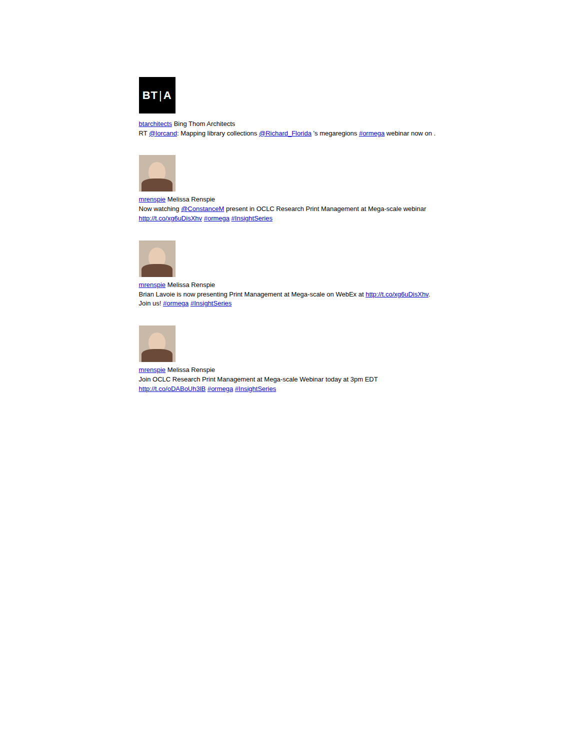BT|A
btarchitects Bing Thom Architects
RT @lorcand: Mapping library collections @Richard_Florida 's megaregions #ormega webinar now on .
mrenspie Melissa Renspie
Now watching @ConstanceM present in OCLC Research Print Management at Mega-scale webinar http://t.co/xg6uDisXhv #ormega #InsightSeries
mrenspie Melissa Renspie
Brian Lavoie is now presenting Print Management at Mega-scale on WebEx at http://t.co/xg6uDisXhv. Join us! #ormega #InsightSeries
mrenspie Melissa Renspie
Join OCLC Research Print Management at Mega-scale Webinar today at 3pm EDT http://t.co/oDABoUh3lB #ormega #InsightSeries